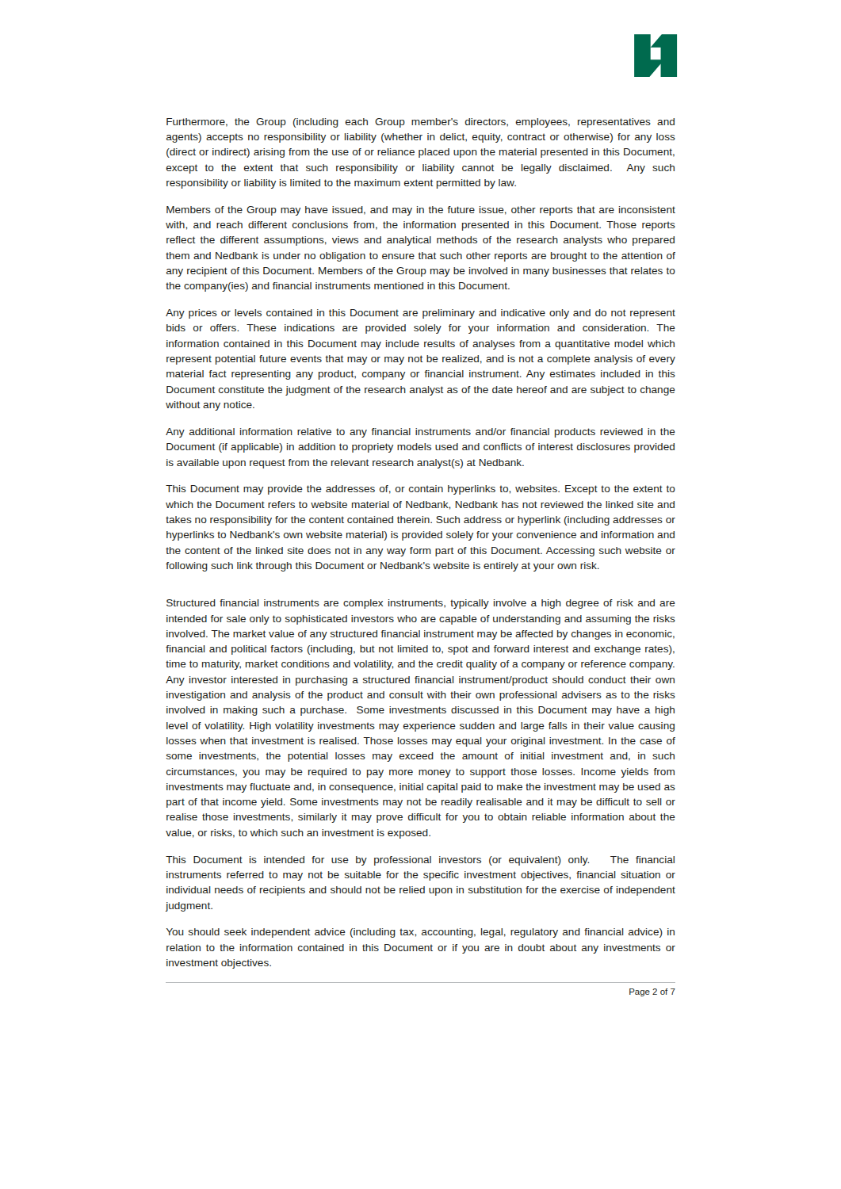Furthermore, the Group (including each Group member's directors, employees, representatives and agents) accepts no responsibility or liability (whether in delict, equity, contract or otherwise) for any loss (direct or indirect) arising from the use of or reliance placed upon the material presented in this Document, except to the extent that such responsibility or liability cannot be legally disclaimed. Any such responsibility or liability is limited to the maximum extent permitted by law.
Members of the Group may have issued, and may in the future issue, other reports that are inconsistent with, and reach different conclusions from, the information presented in this Document. Those reports reflect the different assumptions, views and analytical methods of the research analysts who prepared them and Nedbank is under no obligation to ensure that such other reports are brought to the attention of any recipient of this Document. Members of the Group may be involved in many businesses that relates to the company(ies) and financial instruments mentioned in this Document.
Any prices or levels contained in this Document are preliminary and indicative only and do not represent bids or offers. These indications are provided solely for your information and consideration. The information contained in this Document may include results of analyses from a quantitative model which represent potential future events that may or may not be realized, and is not a complete analysis of every material fact representing any product, company or financial instrument. Any estimates included in this Document constitute the judgment of the research analyst as of the date hereof and are subject to change without any notice.
Any additional information relative to any financial instruments and/or financial products reviewed in the Document (if applicable) in addition to propriety models used and conflicts of interest disclosures provided is available upon request from the relevant research analyst(s) at Nedbank.
This Document may provide the addresses of, or contain hyperlinks to, websites. Except to the extent to which the Document refers to website material of Nedbank, Nedbank has not reviewed the linked site and takes no responsibility for the content contained therein. Such address or hyperlink (including addresses or hyperlinks to Nedbank's own website material) is provided solely for your convenience and information and the content of the linked site does not in any way form part of this Document. Accessing such website or following such link through this Document or Nedbank's website is entirely at your own risk.
Structured financial instruments are complex instruments, typically involve a high degree of risk and are intended for sale only to sophisticated investors who are capable of understanding and assuming the risks involved. The market value of any structured financial instrument may be affected by changes in economic, financial and political factors (including, but not limited to, spot and forward interest and exchange rates), time to maturity, market conditions and volatility, and the credit quality of a company or reference company. Any investor interested in purchasing a structured financial instrument/product should conduct their own investigation and analysis of the product and consult with their own professional advisers as to the risks involved in making such a purchase. Some investments discussed in this Document may have a high level of volatility. High volatility investments may experience sudden and large falls in their value causing losses when that investment is realised. Those losses may equal your original investment. In the case of some investments, the potential losses may exceed the amount of initial investment and, in such circumstances, you may be required to pay more money to support those losses. Income yields from investments may fluctuate and, in consequence, initial capital paid to make the investment may be used as part of that income yield. Some investments may not be readily realisable and it may be difficult to sell or realise those investments, similarly it may prove difficult for you to obtain reliable information about the value, or risks, to which such an investment is exposed.
This Document is intended for use by professional investors (or equivalent) only. The financial instruments referred to may not be suitable for the specific investment objectives, financial situation or individual needs of recipients and should not be relied upon in substitution for the exercise of independent judgment.
You should seek independent advice (including tax, accounting, legal, regulatory and financial advice) in relation to the information contained in this Document or if you are in doubt about any investments or investment objectives.
Page 2 of 7